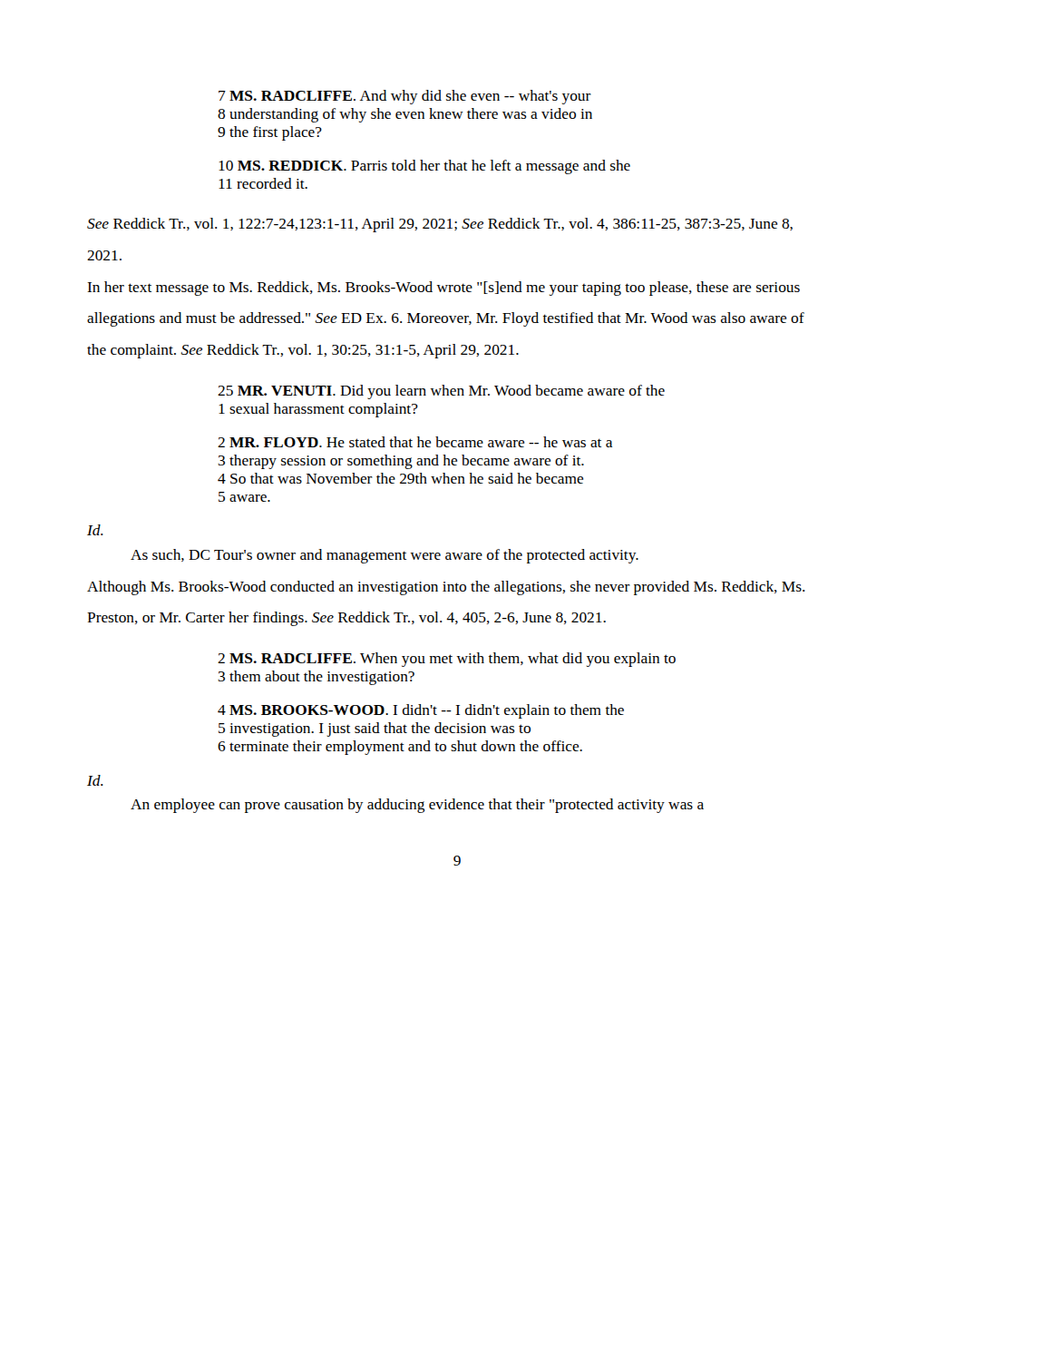7 MS. RADCLIFFE. And why did she even -- what's your
8 understanding of why she even knew there was a video in
9 the first place?
10 MS. REDDICK. Parris told her that he left a message and she
11 recorded it.
See Reddick Tr., vol. 1, 122:7-24,123:1-11, April 29, 2021; See Reddick Tr., vol. 4, 386:11-25, 387:3-25, June 8, 2021.
In her text message to Ms. Reddick, Ms. Brooks-Wood wrote "[s]end me your taping too please, these are serious allegations and must be addressed." See ED Ex. 6. Moreover, Mr. Floyd testified that Mr. Wood was also aware of the complaint. See Reddick Tr., vol. 1, 30:25, 31:1-5, April 29, 2021.
25 MR. VENUTI. Did you learn when Mr. Wood became aware of the
1 sexual harassment complaint?
2 MR. FLOYD. He stated that he became aware -- he was at a
3 therapy session or something and he became aware of it.
4 So that was November the 29th when he said he became
5 aware.
Id.
As such, DC Tour's owner and management were aware of the protected activity.
Although Ms. Brooks-Wood conducted an investigation into the allegations, she never provided Ms. Reddick, Ms. Preston, or Mr. Carter her findings. See Reddick Tr., vol. 4, 405, 2-6, June 8, 2021.
2 MS. RADCLIFFE. When you met with them, what did you explain to
3 them about the investigation?
4 MS. BROOKS-WOOD. I didn't -- I didn't explain to them the
5 investigation. I just said that the decision was to
6 terminate their employment and to shut down the office.
Id.
An employee can prove causation by adducing evidence that their "protected activity was a
9